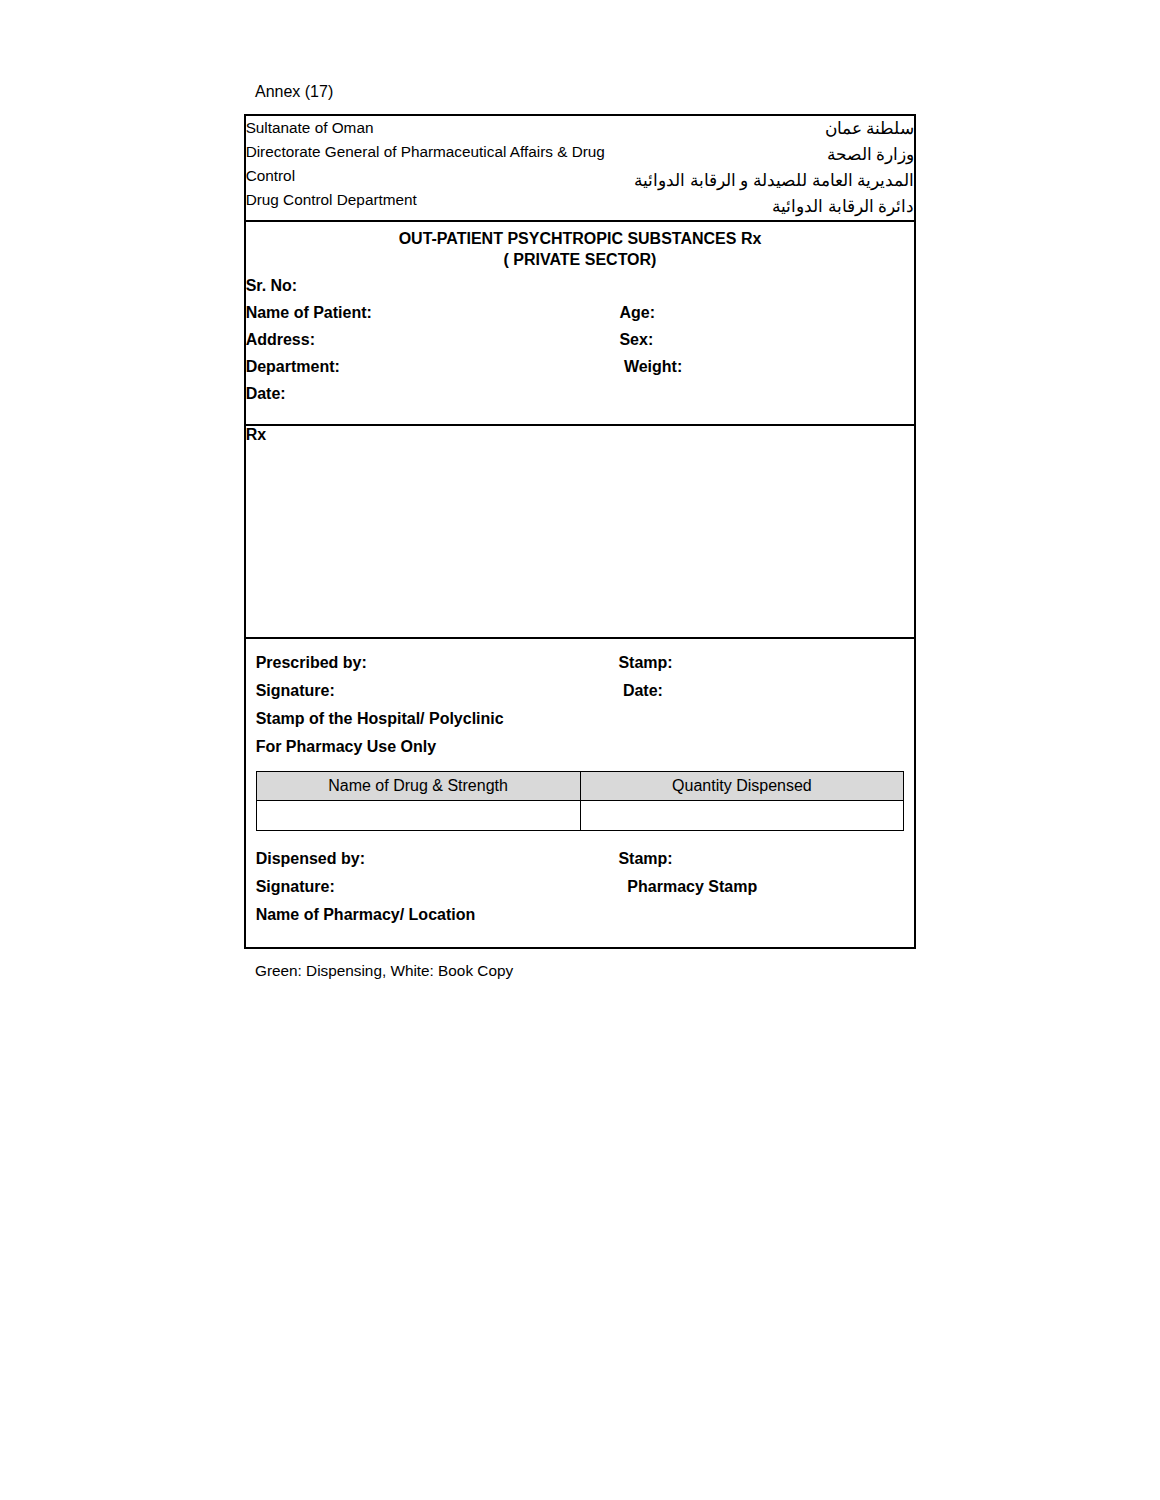Annex (17)
| Sultanate of Oman Directorate General of Pharmaceutical Affairs & Drug Control Drug Control Department سلطنة عمان وزارة الصحة المديرية العامة للصيدلة و الرقابة الدوائية دائرة الرقابة الدوائية |
| OUT-PATIENT PSYCHTROPIC SUBSTANCES Rx ( PRIVATE SECTOR) Sr. No: Name of Patient: Age: Address: Sex: Department: Weight: Date: |
| Rx |
| Prescribed by: Stamp: Signature: Date: Stamp of the Hospital/ Polyclinic For Pharmacy Use Only / Name of Drug & Strength / Quantity Dispensed / / --- / --- / Dispensed by: Stamp: Signature: Pharmacy Stamp Name of Pharmacy/ Location |
Green: Dispensing, White: Book Copy